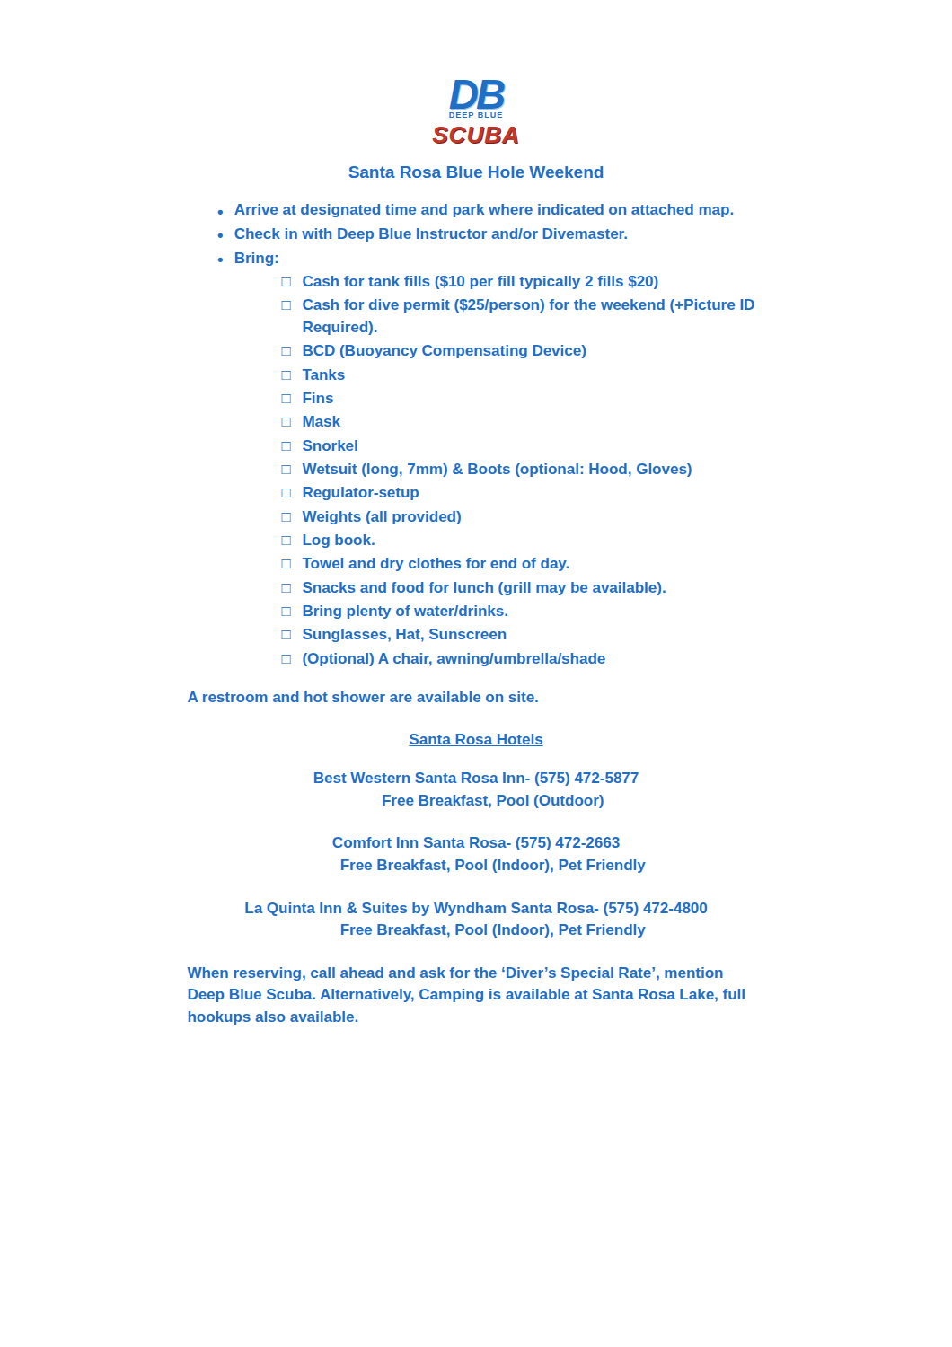DB DEEP BLUE SCUBA
Santa Rosa Blue Hole Weekend
Arrive at designated time and park where indicated on attached map.
Check in with Deep Blue Instructor and/or Divemaster.
Bring:
Cash for tank fills ($10 per fill typically 2 fills $20)
Cash for dive permit ($25/person) for the weekend (+Picture ID Required).
BCD (Buoyancy Compensating Device)
Tanks
Fins
Mask
Snorkel
Wetsuit (long, 7mm) & Boots (optional: Hood, Gloves)
Regulator-setup
Weights (all provided)
Log book.
Towel and dry clothes for end of day.
Snacks and food for lunch (grill may be available).
Bring plenty of water/drinks.
Sunglasses, Hat, Sunscreen
(Optional) A chair, awning/umbrella/shade
A restroom and hot shower are available on site.
Santa Rosa Hotels
Best Western Santa Rosa Inn- (575) 472-5877 Free Breakfast, Pool (Outdoor)
Comfort Inn Santa Rosa- (575) 472-2663 Free Breakfast, Pool (Indoor), Pet Friendly
La Quinta Inn & Suites by Wyndham Santa Rosa- (575) 472-4800 Free Breakfast, Pool (Indoor), Pet Friendly
When reserving, call ahead and ask for the ‘Diver’s Special Rate’, mention Deep Blue Scuba. Alternatively, Camping is available at Santa Rosa Lake, full hookups also available.